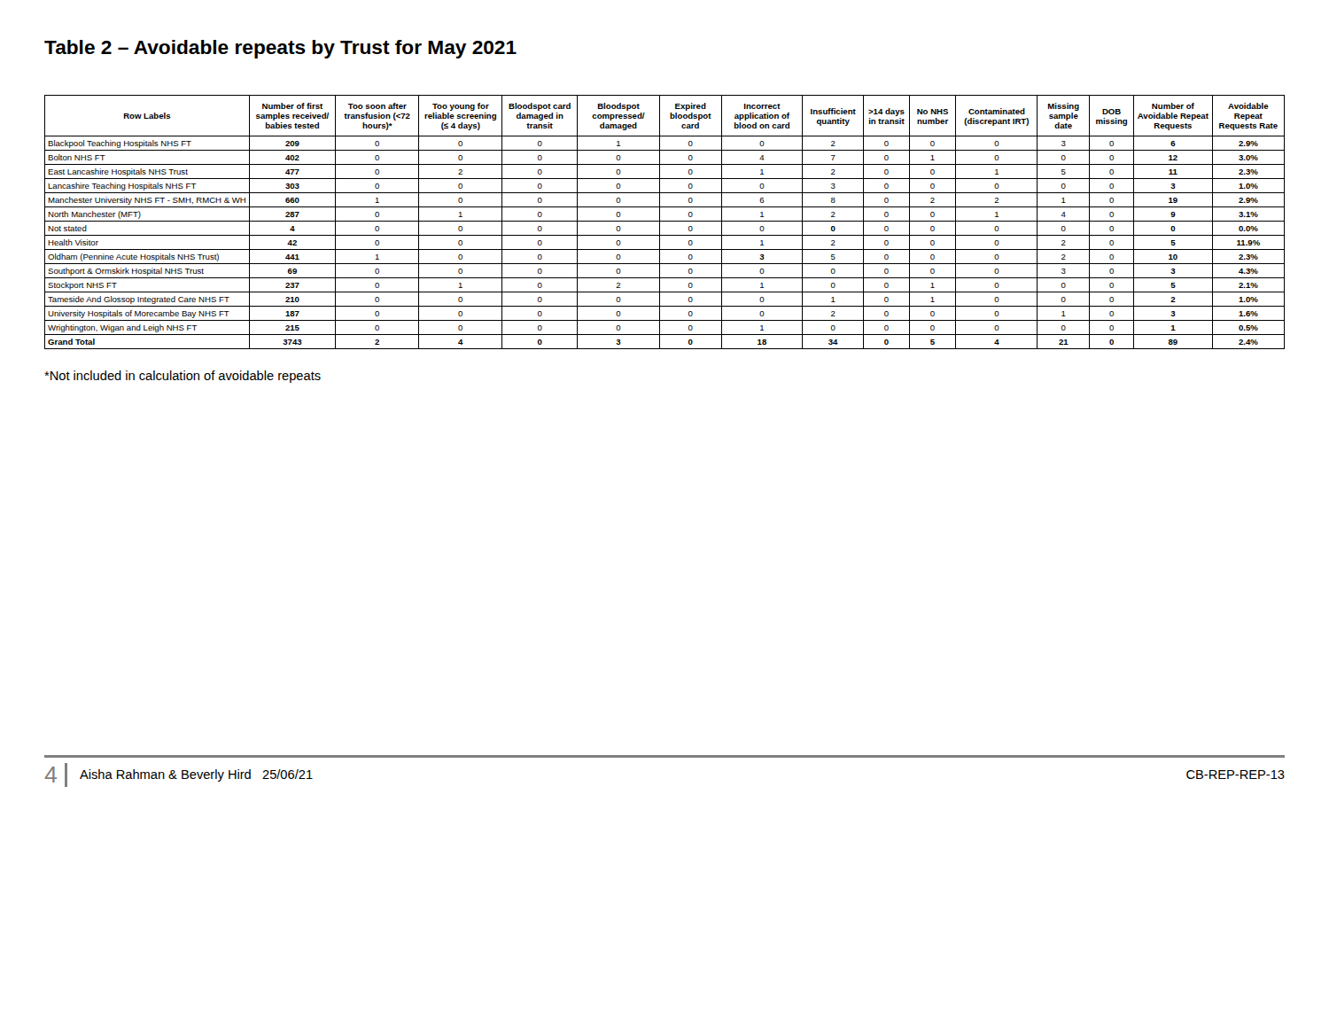Table 2 – Avoidable repeats by Trust for May 2021
| Row Labels | Number of first samples received/ babies tested | Too soon after transfusion (<72 hours)* | Too young for reliable screening (≤ 4 days) | Bloodspot card damaged in transit | Bloodspot compressed/ damaged | Expired bloodspot card | Incorrect application of blood on card | Insufficient quantity | >14 days in transit | No NHS number | Contaminated (discrepant IRT) | Missing sample date | DOB missing | Number of Avoidable Repeat Requests | Avoidable Repeat Requests Rate |
| --- | --- | --- | --- | --- | --- | --- | --- | --- | --- | --- | --- | --- | --- | --- | --- |
| Blackpool Teaching Hospitals NHS FT | 209 | 0 | 0 | 0 | 1 | 0 | 0 | 2 | 0 | 0 | 0 | 3 | 0 | 6 | 2.9% |
| Bolton NHS FT | 402 | 0 | 0 | 0 | 0 | 0 | 4 | 7 | 0 | 1 | 0 | 0 | 0 | 12 | 3.0% |
| East Lancashire Hospitals NHS Trust | 477 | 0 | 2 | 0 | 0 | 0 | 1 | 2 | 0 | 0 | 1 | 5 | 0 | 11 | 2.3% |
| Lancashire Teaching Hospitals NHS FT | 303 | 0 | 0 | 0 | 0 | 0 | 0 | 3 | 0 | 0 | 0 | 0 | 0 | 3 | 1.0% |
| Manchester University NHS FT - SMH, RMCH & WH | 660 | 1 | 0 | 0 | 0 | 0 | 6 | 8 | 0 | 2 | 2 | 1 | 0 | 19 | 2.9% |
| North Manchester (MFT) | 287 | 0 | 1 | 0 | 0 | 0 | 1 | 2 | 0 | 0 | 1 | 4 | 0 | 9 | 3.1% |
| Not stated | 4 | 0 | 0 | 0 | 0 | 0 | 0 | 0 | 0 | 0 | 0 | 0 | 0 | 0 | 0.0% |
| Health Visitor | 42 | 0 | 0 | 0 | 0 | 0 | 1 | 2 | 0 | 0 | 0 | 2 | 0 | 5 | 11.9% |
| Oldham (Pennine Acute Hospitals NHS Trust) | 441 | 1 | 0 | 0 | 0 | 0 | 3 | 5 | 0 | 0 | 0 | 2 | 0 | 10 | 2.3% |
| Southport & Ormskirk Hospital NHS Trust | 69 | 0 | 0 | 0 | 0 | 0 | 0 | 0 | 0 | 0 | 0 | 3 | 0 | 3 | 4.3% |
| Stockport NHS FT | 237 | 0 | 1 | 0 | 2 | 0 | 1 | 0 | 0 | 1 | 0 | 0 | 0 | 5 | 2.1% |
| Tameside And Glossop Integrated Care NHS FT | 210 | 0 | 0 | 0 | 0 | 0 | 0 | 1 | 0 | 1 | 0 | 0 | 0 | 2 | 1.0% |
| University Hospitals of Morecambe Bay NHS FT | 187 | 0 | 0 | 0 | 0 | 0 | 0 | 2 | 0 | 0 | 0 | 1 | 0 | 3 | 1.6% |
| Wrightington, Wigan and Leigh NHS FT | 215 | 0 | 0 | 0 | 0 | 0 | 1 | 0 | 0 | 0 | 0 | 0 | 0 | 1 | 0.5% |
| Grand Total | 3743 | 2 | 4 | 0 | 3 | 0 | 18 | 34 | 0 | 5 | 4 | 21 | 0 | 89 | 2.4% |
*Not included in calculation of avoidable repeats
4 Aisha Rahman & Beverly Hird 25/06/21 CB-REP-REP-13